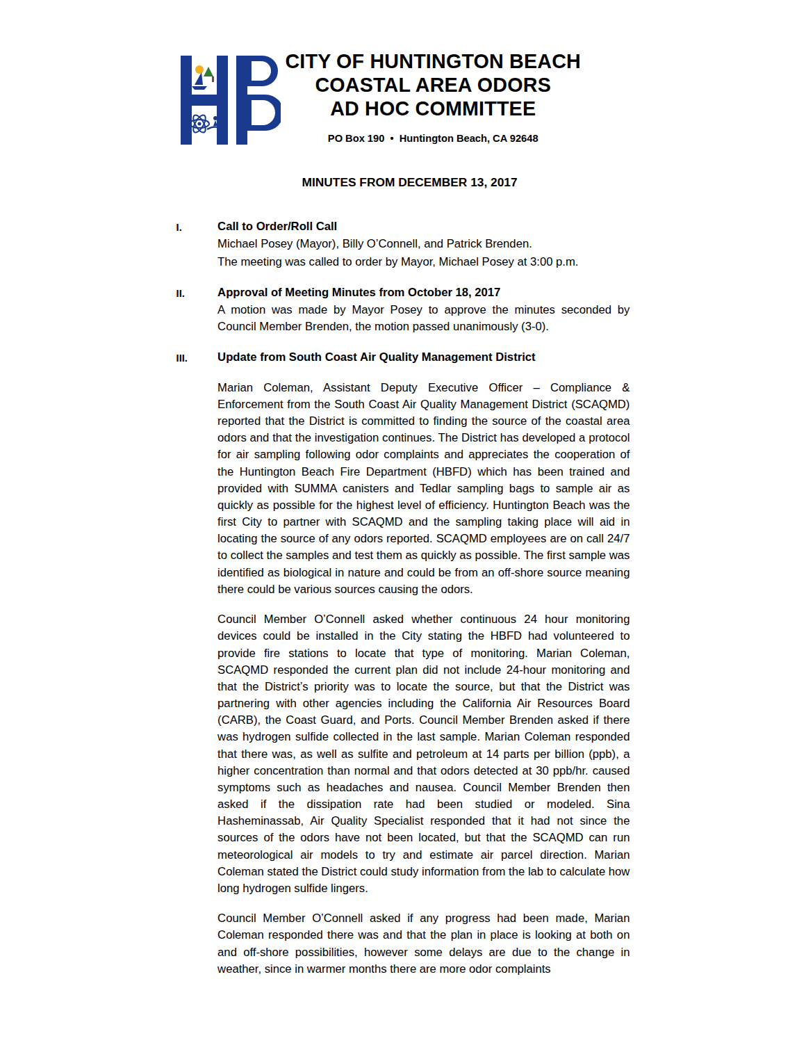CITY OF HUNTINGTON BEACH
COASTAL AREA ODORS
AD HOC COMMITTEE
PO Box 190 • Huntington Beach, CA 92648
MINUTES FROM DECEMBER 13, 2017
I.
Call to Order/Roll Call
Michael Posey (Mayor), Billy O’Connell, and Patrick Brenden.
The meeting was called to order by Mayor, Michael Posey at 3:00 p.m.
II.
Approval of Meeting Minutes from October 18, 2017
A motion was made by Mayor Posey to approve the minutes seconded by Council Member Brenden, the motion passed unanimously (3-0).
III.
Update from South Coast Air Quality Management District
Marian Coleman, Assistant Deputy Executive Officer – Compliance & Enforcement from the South Coast Air Quality Management District (SCAQMD) reported that the District is committed to finding the source of the coastal area odors and that the investigation continues. The District has developed a protocol for air sampling following odor complaints and appreciates the cooperation of the Huntington Beach Fire Department (HBFD) which has been trained and provided with SUMMA canisters and Tedlar sampling bags to sample air as quickly as possible for the highest level of efficiency. Huntington Beach was the first City to partner with SCAQMD and the sampling taking place will aid in locating the source of any odors reported. SCAQMD employees are on call 24/7 to collect the samples and test them as quickly as possible. The first sample was identified as biological in nature and could be from an off-shore source meaning there could be various sources causing the odors.
Council Member O’Connell asked whether continuous 24 hour monitoring devices could be installed in the City stating the HBFD had volunteered to provide fire stations to locate that type of monitoring. Marian Coleman, SCAQMD responded the current plan did not include 24-hour monitoring and that the District’s priority was to locate the source, but that the District was partnering with other agencies including the California Air Resources Board (CARB), the Coast Guard, and Ports. Council Member Brenden asked if there was hydrogen sulfide collected in the last sample. Marian Coleman responded that there was, as well as sulfite and petroleum at 14 parts per billion (ppb), a higher concentration than normal and that odors detected at 30 ppb/hr. caused symptoms such as headaches and nausea. Council Member Brenden then asked if the dissipation rate had been studied or modeled. Sina Hasheminassab, Air Quality Specialist responded that it had not since the sources of the odors have not been located, but that the SCAQMD can run meteorological air models to try and estimate air parcel direction. Marian Coleman stated the District could study information from the lab to calculate how long hydrogen sulfide lingers.
Council Member O’Connell asked if any progress had been made, Marian Coleman responded there was and that the plan in place is looking at both on and off-shore possibilities, however some delays are due to the change in weather, since in warmer months there are more odor complaints